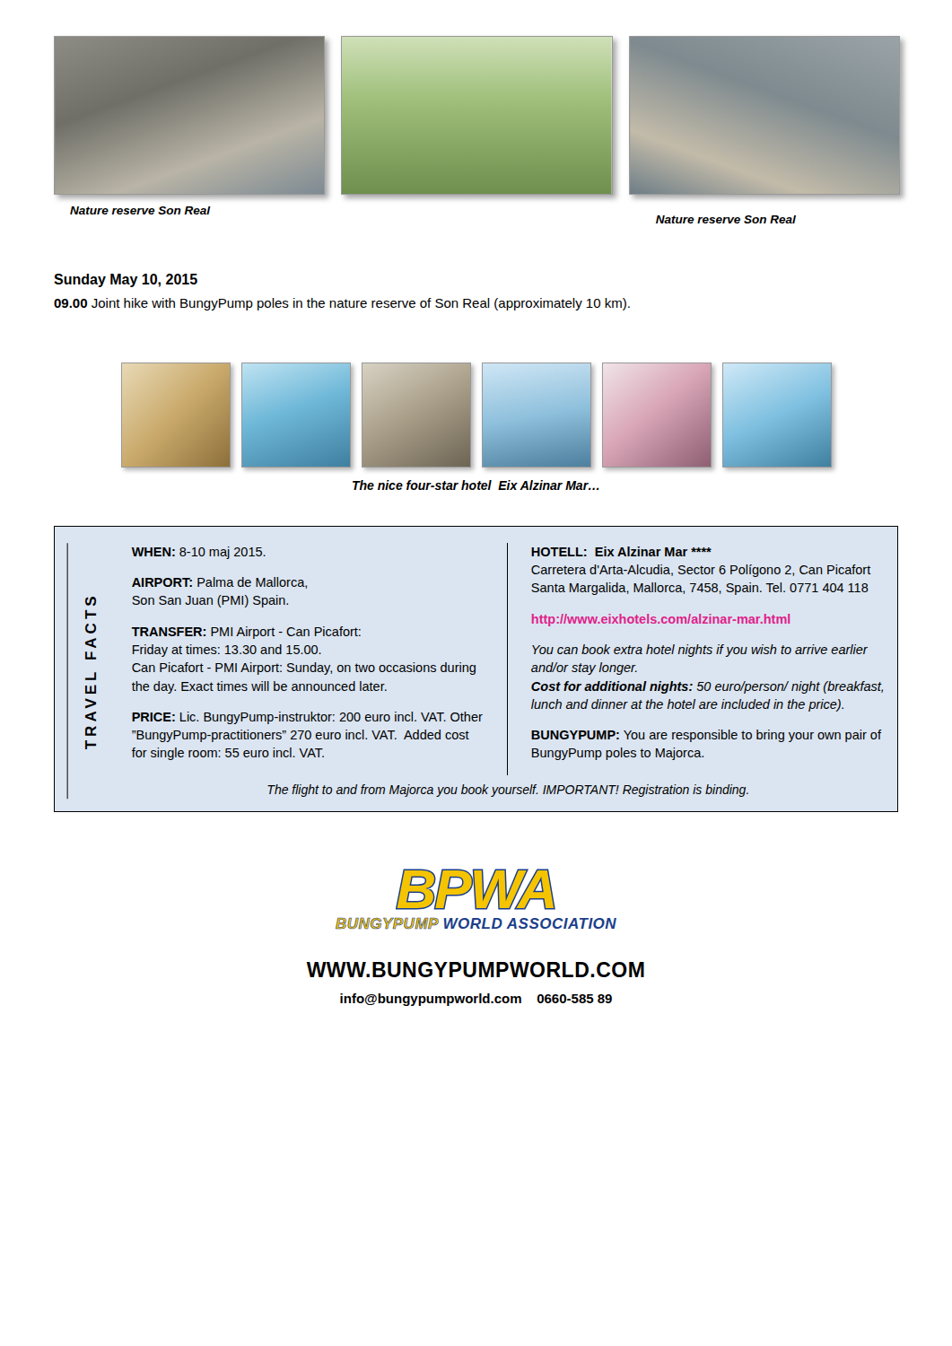Nature reserve Son Real
Nature reserve Son Real
Sunday May 10, 2015
09.00 Joint hike with BungyPump poles in the nature reserve of Son Real (approximately 10 km).
The nice four-star hotel Eix Alzinar Mar…
TRAVEL FACTS
WHEN: 8-10 maj 2015.
AIRPORT: Palma de Mallorca,
Son San Juan (PMI) Spain.
TRANSFER: PMI Airport - Can Picafort:
Friday at times: 13.30 and 15.00.
Can Picafort - PMI Airport: Sunday, on two occasions during the day. Exact times will be announced later.
PRICE: Lic. BungyPump-instruktor: 200 euro incl. VAT. Other ”BungyPump-practitioners” 270 euro incl. VAT. Added cost for single room: 55 euro incl. VAT.
HOTELL: Eix Alzinar Mar ****
Carretera d'Arta-Alcudia, Sector 6 Polígono 2, Can Picafort Santa Margalida, Mallorca, 7458, Spain. Tel. 0771 404 118
http://www.eixhotels.com/alzinar-mar.html
You can book extra hotel nights if you wish to arrive earlier and/or stay longer.
Cost for additional nights: 50 euro/person/ night (breakfast, lunch and dinner at the hotel are included in the price).
BUNGYPUMP: You are responsible to bring your own pair of BungyPump poles to Majorca.
The flight to and from Majorca you book yourself. IMPORTANT! Registration is binding.
BPWA
BUNGYPUMP WORLD ASSOCIATION
WWW.BUNGYPUMPWORLD.COM
info@bungypumpworld.com 0660-585 89